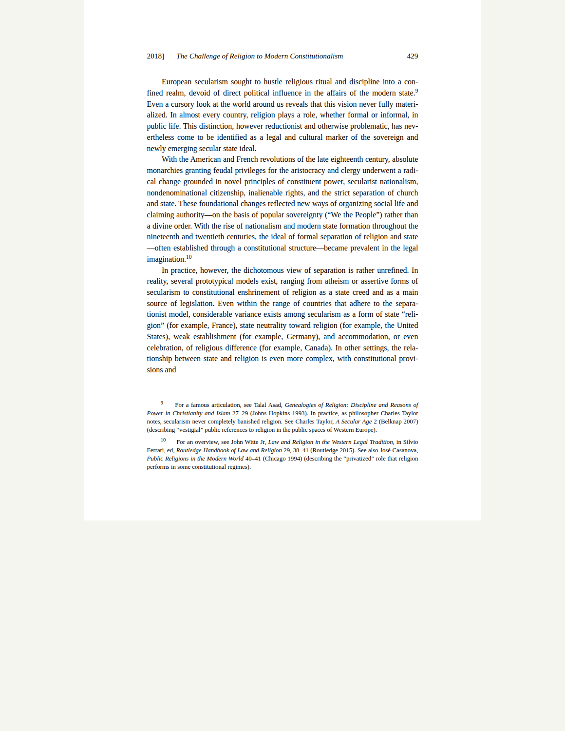2018] The Challenge of Religion to Modern Constitutionalism 429
European secularism sought to hustle religious ritual and discipline into a confined realm, devoid of direct political influence in the affairs of the modern state.9 Even a cursory look at the world around us reveals that this vision never fully materialized. In almost every country, religion plays a role, whether formal or informal, in public life. This distinction, however reductionist and otherwise problematic, has nevertheless come to be identified as a legal and cultural marker of the sovereign and newly emerging secular state ideal.
With the American and French revolutions of the late eighteenth century, absolute monarchies granting feudal privileges for the aristocracy and clergy underwent a radical change grounded in novel principles of constituent power, secularist nationalism, nondenominational citizenship, inalienable rights, and the strict separation of church and state. These foundational changes reflected new ways of organizing social life and claiming authority—on the basis of popular sovereignty (“We the People”) rather than a divine order. With the rise of nationalism and modern state formation throughout the nineteenth and twentieth centuries, the ideal of formal separation of religion and state—often established through a constitutional structure—became prevalent in the legal imagination.10
In practice, however, the dichotomous view of separation is rather unrefined. In reality, several prototypical models exist, ranging from atheism or assertive forms of secularism to constitutional enshrinement of religion as a state creed and as a main source of legislation. Even within the range of countries that adhere to the separationist model, considerable variance exists among secularism as a form of state “religion” (for example, France), state neutrality toward religion (for example, the United States), weak establishment (for example, Germany), and accommodation, or even celebration, of religious difference (for example, Canada). In other settings, the relationship between state and religion is even more complex, with constitutional provisions and
9 For a famous articulation, see Talal Asad, Genealogies of Religion: Discipline and Reasons of Power in Christianity and Islam 27–29 (Johns Hopkins 1993). In practice, as philosopher Charles Taylor notes, secularism never completely banished religion. See Charles Taylor, A Secular Age 2 (Belknap 2007) (describing “vestigial” public references to religion in the public spaces of Western Europe).
10 For an overview, see John Witte Jr, Law and Religion in the Western Legal Tradition, in Silvio Ferrari, ed, Routledge Handbook of Law and Religion 29, 38–41 (Routledge 2015). See also José Casanova, Public Religions in the Modern World 40–41 (Chicago 1994) (describing the “privatized” role that religion performs in some constitutional regimes).